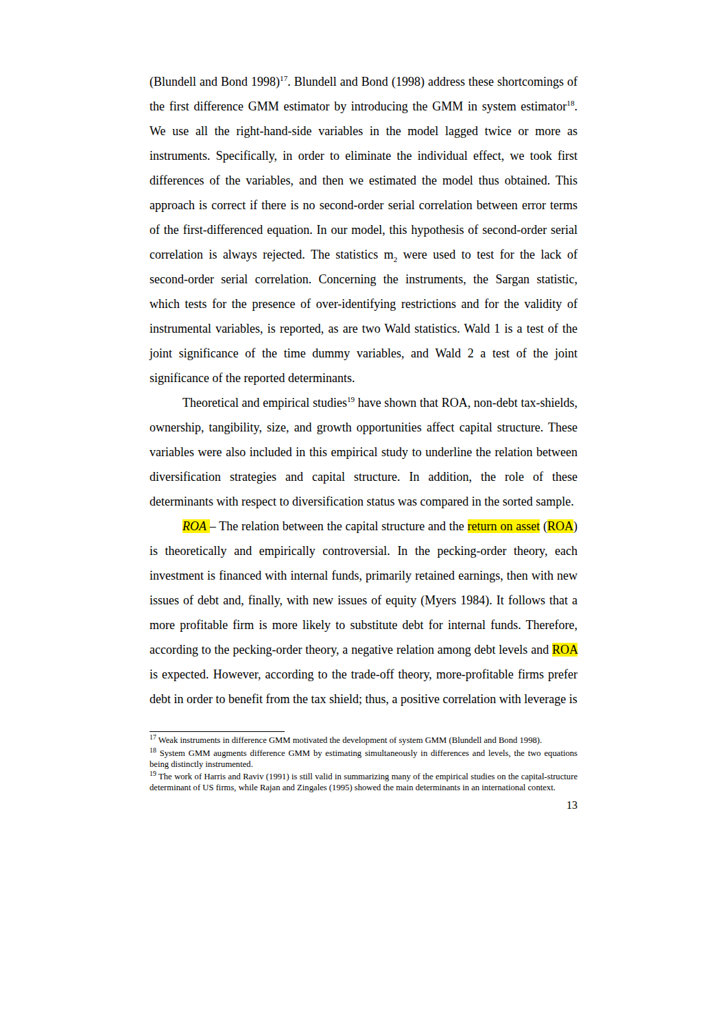(Blundell and Bond 1998)17. Blundell and Bond (1998) address these shortcomings of the first difference GMM estimator by introducing the GMM in system estimator18. We use all the right-hand-side variables in the model lagged twice or more as instruments. Specifically, in order to eliminate the individual effect, we took first differences of the variables, and then we estimated the model thus obtained. This approach is correct if there is no second-order serial correlation between error terms of the first-differenced equation. In our model, this hypothesis of second-order serial correlation is always rejected. The statistics m2 were used to test for the lack of second-order serial correlation. Concerning the instruments, the Sargan statistic, which tests for the presence of over-identifying restrictions and for the validity of instrumental variables, is reported, as are two Wald statistics. Wald 1 is a test of the joint significance of the time dummy variables, and Wald 2 a test of the joint significance of the reported determinants.
Theoretical and empirical studies19 have shown that ROA, non-debt tax-shields, ownership, tangibility, size, and growth opportunities affect capital structure. These variables were also included in this empirical study to underline the relation between diversification strategies and capital structure. In addition, the role of these determinants with respect to diversification status was compared in the sorted sample.
ROA – The relation between the capital structure and the return on asset (ROA) is theoretically and empirically controversial. In the pecking-order theory, each investment is financed with internal funds, primarily retained earnings, then with new issues of debt and, finally, with new issues of equity (Myers 1984). It follows that a more profitable firm is more likely to substitute debt for internal funds. Therefore, according to the pecking-order theory, a negative relation among debt levels and ROA is expected. However, according to the trade-off theory, more-profitable firms prefer debt in order to benefit from the tax shield; thus, a positive correlation with leverage is
17 Weak instruments in difference GMM motivated the development of system GMM (Blundell and Bond 1998).
18 System GMM augments difference GMM by estimating simultaneously in differences and levels, the two equations being distinctly instrumented.
19 The work of Harris and Raviv (1991) is still valid in summarizing many of the empirical studies on the capital-structure determinant of US firms, while Rajan and Zingales (1995) showed the main determinants in an international context.
13